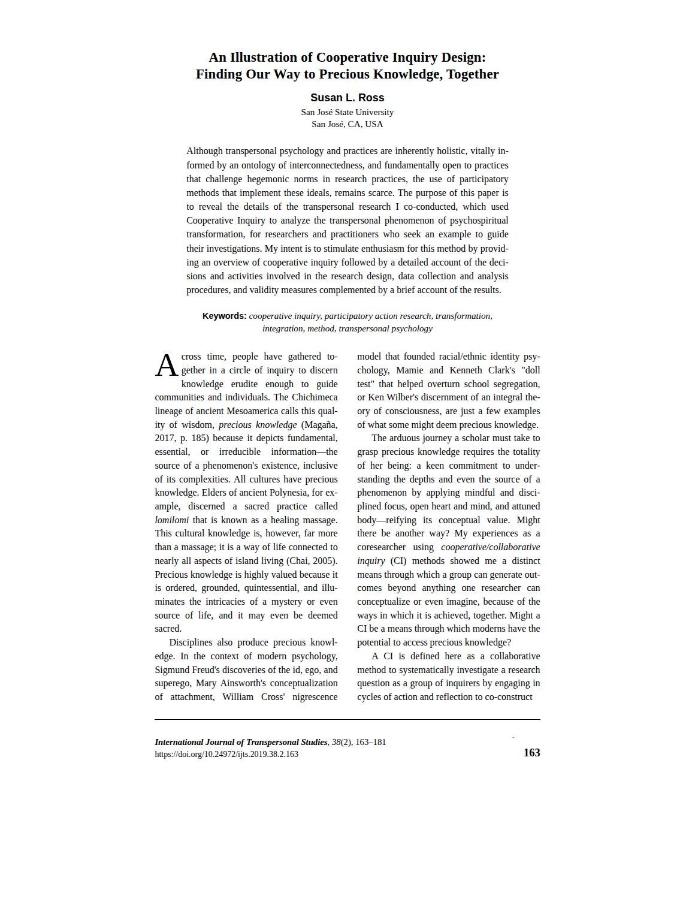An Illustration of Cooperative Inquiry Design:
Finding Our Way to Precious Knowledge, Together
Susan L. Ross
San José State University
San José, CA, USA
Although transpersonal psychology and practices are inherently holistic, vitally informed by an ontology of interconnectedness, and fundamentally open to practices that challenge hegemonic norms in research practices, the use of participatory methods that implement these ideals, remains scarce. The purpose of this paper is to reveal the details of the transpersonal research I co-conducted, which used Cooperative Inquiry to analyze the transpersonal phenomenon of psychospiritual transformation, for researchers and practitioners who seek an example to guide their investigations. My intent is to stimulate enthusiasm for this method by providing an overview of cooperative inquiry followed by a detailed account of the decisions and activities involved in the research design, data collection and analysis procedures, and validity measures complemented by a brief account of the results.
Keywords: cooperative inquiry, participatory action research, transformation, integration, method, transpersonal psychology
Across time, people have gathered together in a circle of inquiry to discern knowledge erudite enough to guide communities and individuals. The Chichimeca lineage of ancient Mesoamerica calls this quality of wisdom, precious knowledge (Magaña, 2017, p. 185) because it depicts fundamental, essential, or irreducible information—the source of a phenomenon's existence, inclusive of its complexities. All cultures have precious knowledge. Elders of ancient Polynesia, for example, discerned a sacred practice called lomilomi that is known as a healing massage. This cultural knowledge is, however, far more than a massage; it is a way of life connected to nearly all aspects of island living (Chai, 2005). Precious knowledge is highly valued because it is ordered, grounded, quintessential, and illuminates the intricacies of a mystery or even source of life, and it may even be deemed sacred.
Disciplines also produce precious knowledge. In the context of modern psychology, Sigmund Freud's discoveries of the id, ego, and superego, Mary Ainsworth's conceptualization of attachment, William Cross' nigrescence model that founded racial/ethnic identity psychology, Mamie and Kenneth Clark's "doll test" that helped overturn school segregation, or Ken Wilber's discernment of an integral theory of consciousness, are just a few examples of what some might deem precious knowledge.
The arduous journey a scholar must take to grasp precious knowledge requires the totality of her being: a keen commitment to understanding the depths and even the source of a phenomenon by applying mindful and disciplined focus, open heart and mind, and attuned body—reifying its conceptual value. Might there be another way? My experiences as a coresearcher using cooperative/collaborative inquiry (CI) methods showed me a distinct means through which a group can generate outcomes beyond anything one researcher can conceptualize or even imagine, because of the ways in which it is achieved, together. Might a CI be a means through which moderns have the potential to access precious knowledge?
A CI is defined here as a collaborative method to systematically investigate a research question as a group of inquirers by engaging in cycles of action and reflection to co-construct
International Journal of Transpersonal Studies, 38(2), 163–181
https://doi.org/10.24972/ijts.2019.38.2.163
163
-